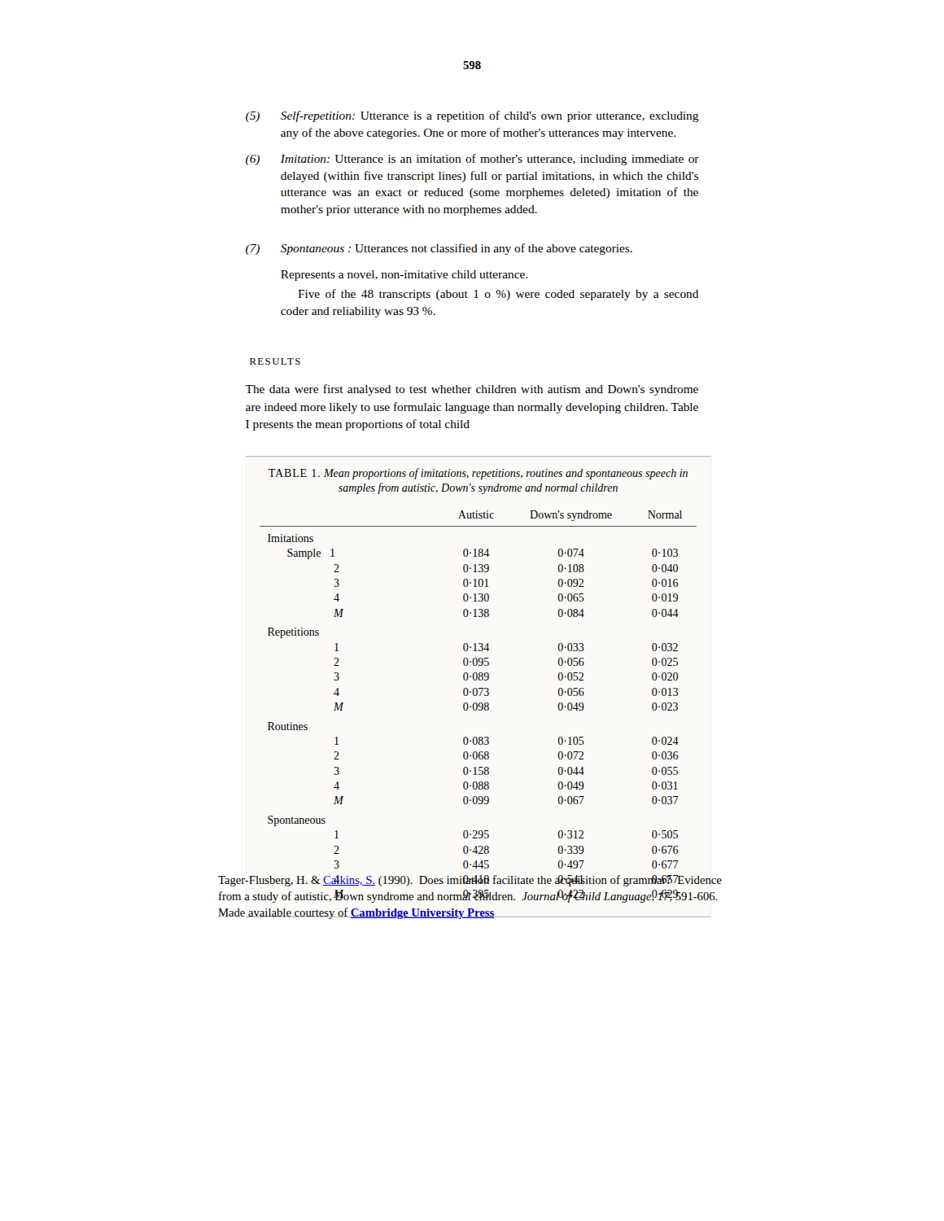598
(5)
Self-repetition: Utterance is a repetition of child's own prior utterance, excluding any of the above categories. One or more of mother's utterances may intervene.
(6)
Imitation: Utterance is an imitation of mother's utterance, including immediate or delayed (within five transcript lines) full or partial imitations, in which the child's utterance was an exact or reduced (some morphemes deleted) imitation of the mother's prior utterance with no morphemes added.
(7)
Spontaneous : Utterances not classified in any of the above categories.
Represents a novel, non-imitative child utterance.
Five of the 48 transcripts (about 1 o %) were coded separately by a second coder and reliability was 93 %.
RESULTS
The data were first analysed to test whether children with autism and Down's syndrome are indeed more likely to use formulaic language than normally developing children. Table I presents the mean proportions of total child
TABLE 1. Mean proportions of imitations, repetitions, routines and spontaneous speech in samples from autistic, Down's syndrome and normal children
| | Autistic | Down's syndrome | Normal |
| --- | --- | --- | --- |
| Imitations | | | |
| Sample 1 | 0·184 | 0·074 | 0·103 |
| 2 | 0·139 | 0·108 | 0·040 |
| 3 | 0·101 | 0·092 | 0·016 |
| 4 | 0·130 | 0·065 | 0·019 |
| M | 0·138 | 0·084 | 0·044 |
| Repetitions | | | |
| 1 | 0·134 | 0·033 | 0·032 |
| 2 | 0·095 | 0·056 | 0·025 |
| 3 | 0·089 | 0·052 | 0·020 |
| 4 | 0·073 | 0·056 | 0·013 |
| M | 0·098 | 0·049 | 0·023 |
| Routines | | | |
| 1 | 0·083 | 0·105 | 0·024 |
| 2 | 0·068 | 0·072 | 0·036 |
| 3 | 0·158 | 0·044 | 0·055 |
| 4 | 0·088 | 0·049 | 0·031 |
| M | 0·099 | 0·067 | 0·037 |
| Spontaneous | | | |
| 1 | 0·295 | 0·312 | 0·505 |
| 2 | 0·428 | 0·339 | 0·676 |
| 3 | 0·445 | 0·497 | 0·677 |
| 4 | 0·410 | 0·541 | 0·657 |
| M | 0·395 | 0·422 | 0·629 |
Tager-Flusberg, H. & Calkins, S. (1990). Does imitation facilitate the acquisition of grammar? Evidence from a study of autistic, Down syndrome and normal children. Journal of Child Language, 17, 591-606.
Made available courtesy of Cambridge University Press